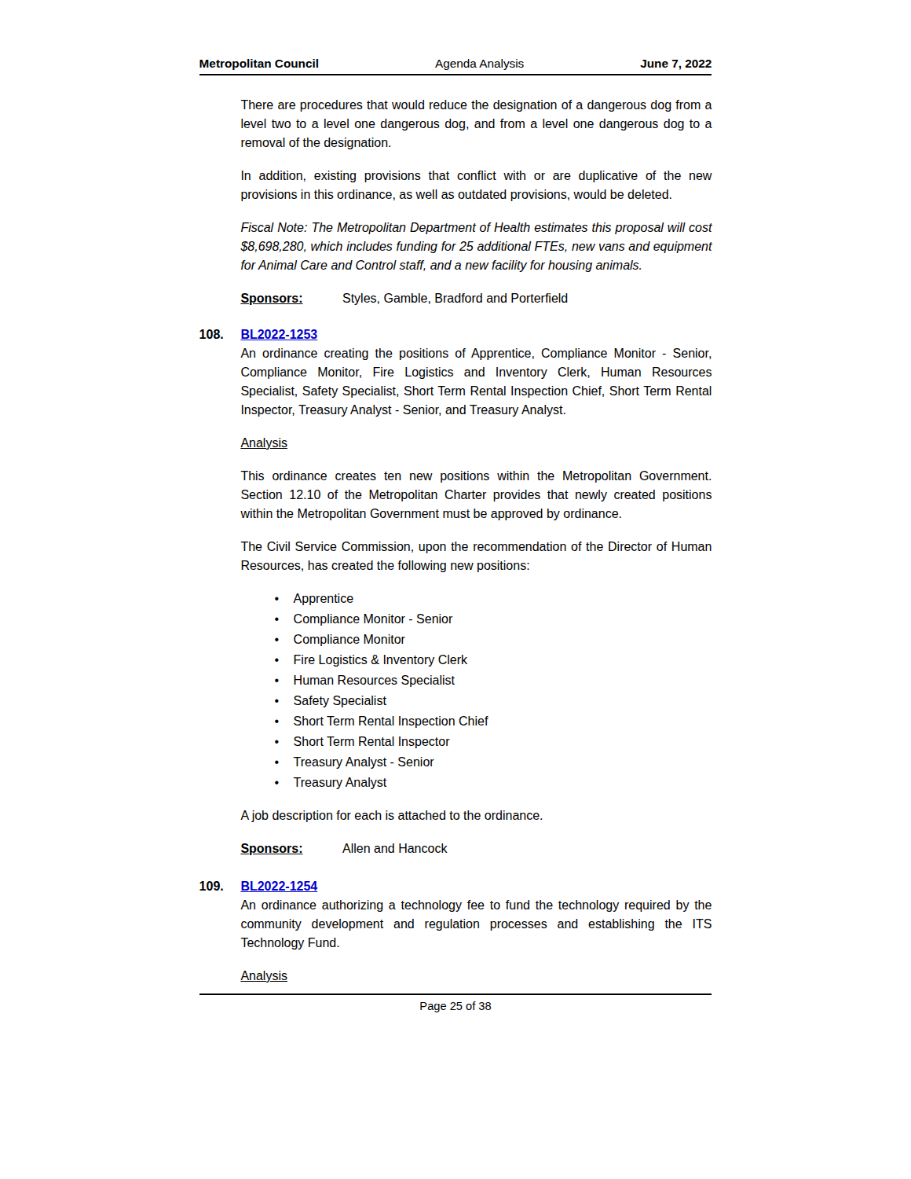Metropolitan Council
Agenda Analysis
June 7, 2022
There are procedures that would reduce the designation of a dangerous dog from a level two to a level one dangerous dog, and from a level one dangerous dog to a removal of the designation.
In addition, existing provisions that conflict with or are duplicative of the new provisions in this ordinance, as well as outdated provisions, would be deleted.
Fiscal Note: The Metropolitan Department of Health estimates this proposal will cost $8,698,280, which includes funding for 25 additional FTEs, new vans and equipment for Animal Care and Control staff, and a new facility for housing animals.
Sponsors: Styles, Gamble, Bradford and Porterfield
108.
BL2022-1253
An ordinance creating the positions of Apprentice, Compliance Monitor - Senior, Compliance Monitor, Fire Logistics and Inventory Clerk, Human Resources Specialist, Safety Specialist, Short Term Rental Inspection Chief, Short Term Rental Inspector, Treasury Analyst - Senior, and Treasury Analyst.
Analysis
This ordinance creates ten new positions within the Metropolitan Government. Section 12.10 of the Metropolitan Charter provides that newly created positions within the Metropolitan Government must be approved by ordinance.
The Civil Service Commission, upon the recommendation of the Director of Human Resources, has created the following new positions:
Apprentice
Compliance Monitor - Senior
Compliance Monitor
Fire Logistics & Inventory Clerk
Human Resources Specialist
Safety Specialist
Short Term Rental Inspection Chief
Short Term Rental Inspector
Treasury Analyst - Senior
Treasury Analyst
A job description for each is attached to the ordinance.
Sponsors: Allen and Hancock
109.
BL2022-1254
An ordinance authorizing a technology fee to fund the technology required by the community development and regulation processes and establishing the ITS Technology Fund.
Analysis
Page 25 of 38